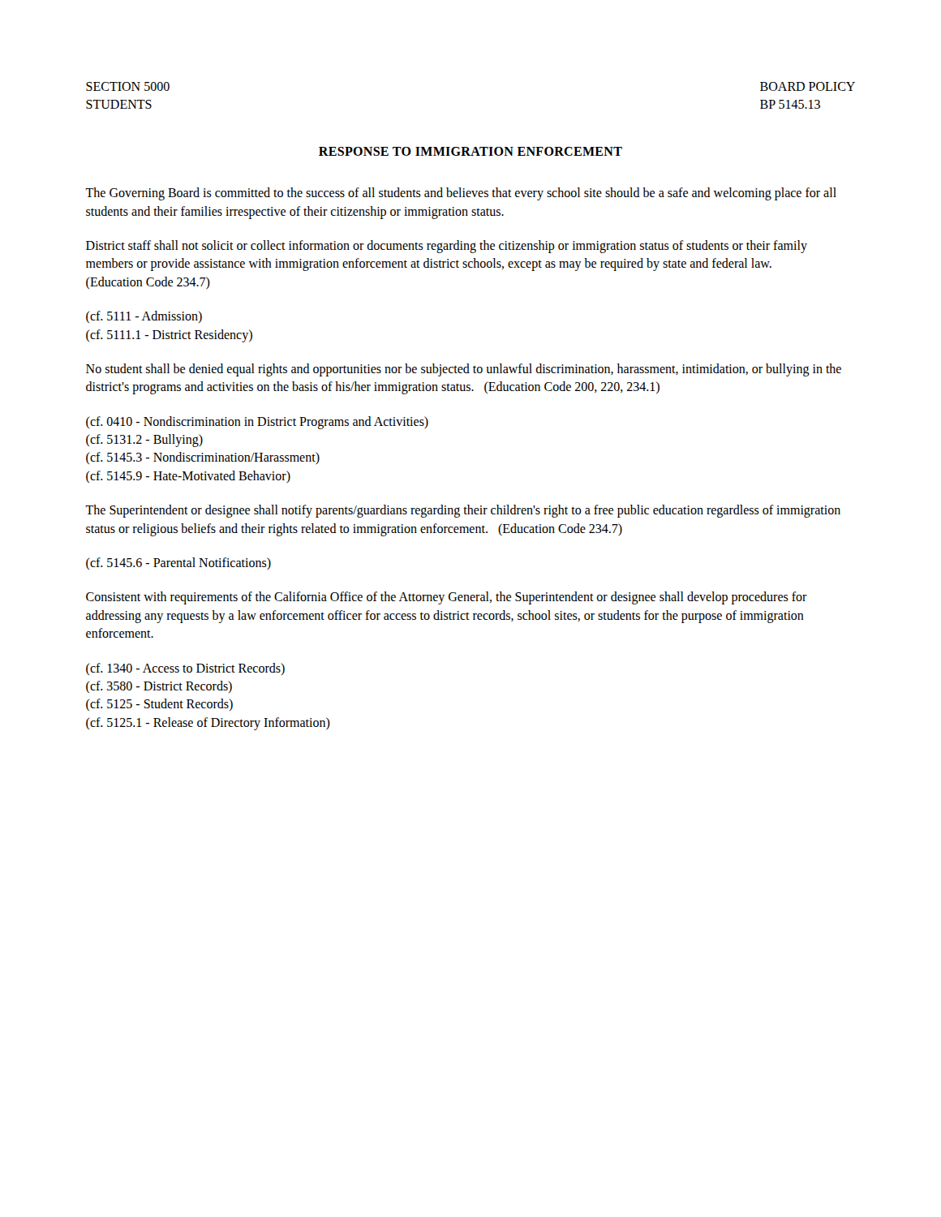SECTION 5000 STUDENTS
BOARD POLICY BP 5145.13
RESPONSE TO IMMIGRATION ENFORCEMENT
The Governing Board is committed to the success of all students and believes that every school site should be a safe and welcoming place for all students and their families irrespective of their citizenship or immigration status.
District staff shall not solicit or collect information or documents regarding the citizenship or immigration status of students or their family members or provide assistance with immigration enforcement at district schools, except as may be required by state and federal law.
(Education Code 234.7)
(cf. 5111 - Admission)
(cf. 5111.1 - District Residency)
No student shall be denied equal rights and opportunities nor be subjected to unlawful discrimination, harassment, intimidation, or bullying in the district's programs and activities on the basis of his/her immigration status. (Education Code 200, 220, 234.1)
(cf. 0410 - Nondiscrimination in District Programs and Activities)
(cf. 5131.2 - Bullying)
(cf. 5145.3 - Nondiscrimination/Harassment)
(cf. 5145.9 - Hate-Motivated Behavior)
The Superintendent or designee shall notify parents/guardians regarding their children's right to a free public education regardless of immigration status or religious beliefs and their rights related to immigration enforcement. (Education Code 234.7)
(cf. 5145.6 - Parental Notifications)
Consistent with requirements of the California Office of the Attorney General, the Superintendent or designee shall develop procedures for addressing any requests by a law enforcement officer for access to district records, school sites, or students for the purpose of immigration enforcement.
(cf. 1340 - Access to District Records)
(cf. 3580 - District Records)
(cf. 5125 - Student Records)
(cf. 5125.1 - Release of Directory Information)